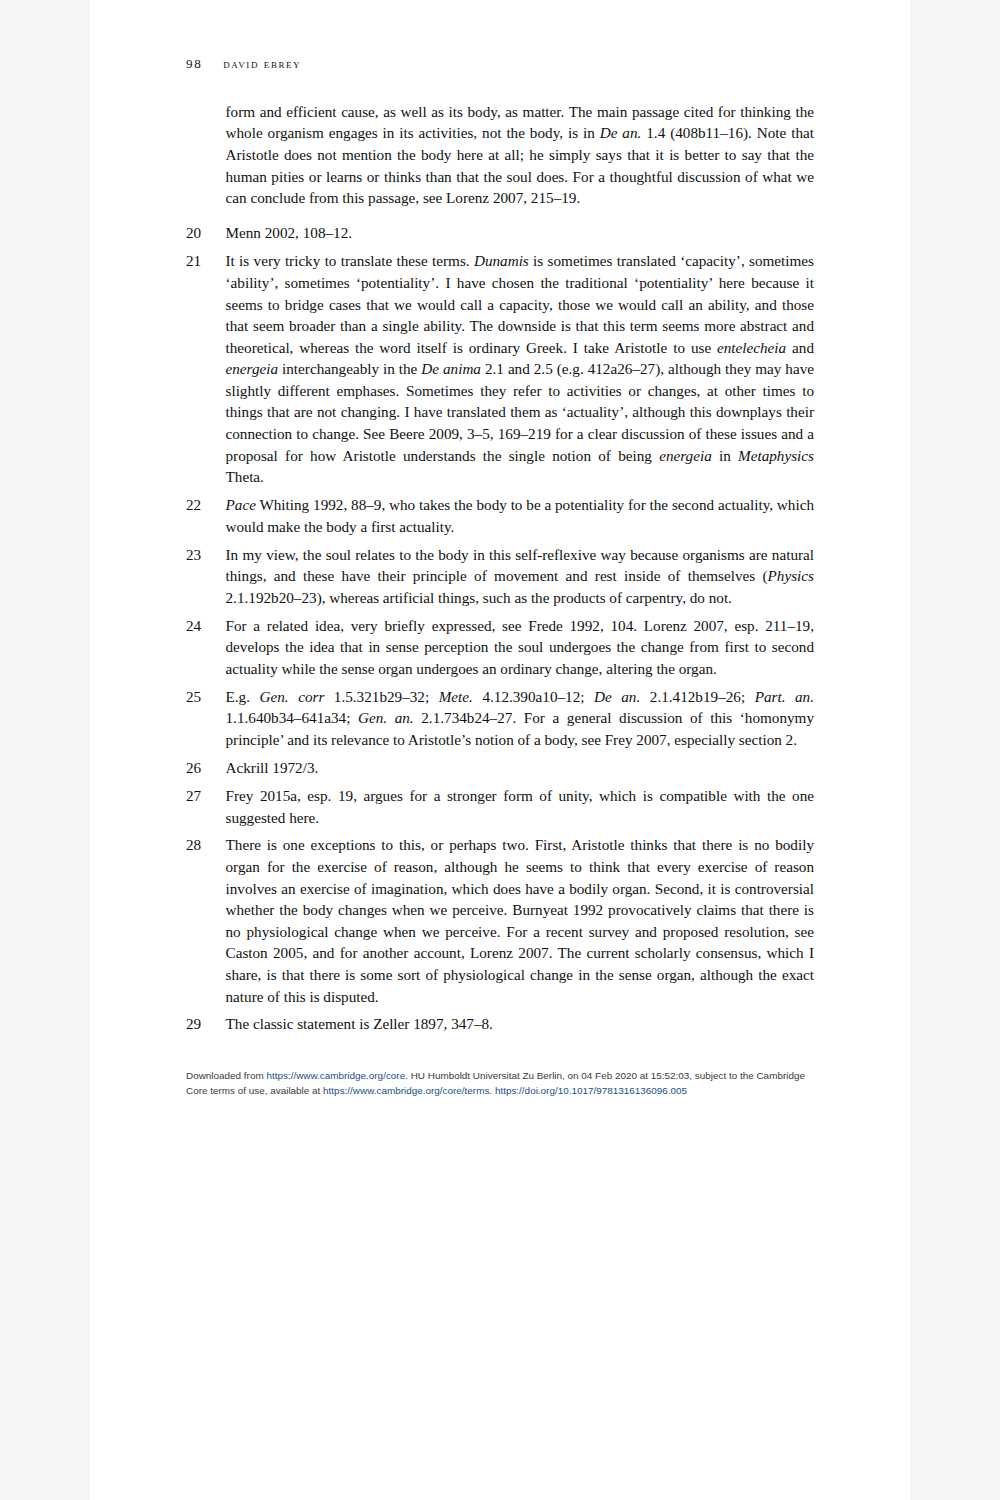98 David Ebrey
form and efficient cause, as well as its body, as matter. The main passage cited for thinking the whole organism engages in its activities, not the body, is in De an. 1.4 (408b11–16). Note that Aristotle does not mention the body here at all; he simply says that it is better to say that the human pities or learns or thinks than that the soul does. For a thoughtful discussion of what we can conclude from this passage, see Lorenz 2007, 215–19.
20 Menn 2002, 108–12.
21 It is very tricky to translate these terms. Dunamis is sometimes translated ‘capacity’, sometimes ‘ability’, sometimes ‘potentiality’. I have chosen the traditional ‘potentiality’ here because it seems to bridge cases that we would call a capacity, those we would call an ability, and those that seem broader than a single ability. The downside is that this term seems more abstract and theoretical, whereas the word itself is ordinary Greek. I take Aristotle to use entelecheia and energeia interchangeably in the De anima 2.1 and 2.5 (e.g. 412a26–27), although they may have slightly different emphases. Sometimes they refer to activities or changes, at other times to things that are not changing. I have translated them as ‘actuality’, although this downplays their connection to change. See Beere 2009, 3–5, 169–219 for a clear discussion of these issues and a proposal for how Aristotle understands the single notion of being energeia in Metaphysics Theta.
22 Pace Whiting 1992, 88–9, who takes the body to be a potentiality for the second actuality, which would make the body a first actuality.
23 In my view, the soul relates to the body in this self-reflexive way because organisms are natural things, and these have their principle of movement and rest inside of themselves (Physics 2.1.192b20–23), whereas artificial things, such as the products of carpentry, do not.
24 For a related idea, very briefly expressed, see Frede 1992, 104. Lorenz 2007, esp. 211–19, develops the idea that in sense perception the soul undergoes the change from first to second actuality while the sense organ undergoes an ordinary change, altering the organ.
25 E.g. Gen. corr 1.5.321b29–32; Mete. 4.12.390a10–12; De an. 2.1.412b19–26; Part. an. 1.1.640b34–641a34; Gen. an. 2.1.734b24–27. For a general discussion of this ‘homonymy principle’ and its relevance to Aristotle’s notion of a body, see Frey 2007, especially section 2.
26 Ackrill 1972/3.
27 Frey 2015a, esp. 19, argues for a stronger form of unity, which is compatible with the one suggested here.
28 There is one exceptions to this, or perhaps two. First, Aristotle thinks that there is no bodily organ for the exercise of reason, although he seems to think that every exercise of reason involves an exercise of imagination, which does have a bodily organ. Second, it is controversial whether the body changes when we perceive. Burnyeat 1992 provocatively claims that there is no physiological change when we perceive. For a recent survey and proposed resolution, see Caston 2005, and for another account, Lorenz 2007. The current scholarly consensus, which I share, is that there is some sort of physiological change in the sense organ, although the exact nature of this is disputed.
29 The classic statement is Zeller 1897, 347–8.
Downloaded from https://www.cambridge.org/core. HU Humboldt Universitat Zu Berlin, on 04 Feb 2020 at 15:52:03, subject to the Cambridge Core terms of use, available at https://www.cambridge.org/core/terms. https://doi.org/10.1017/9781316136096.005